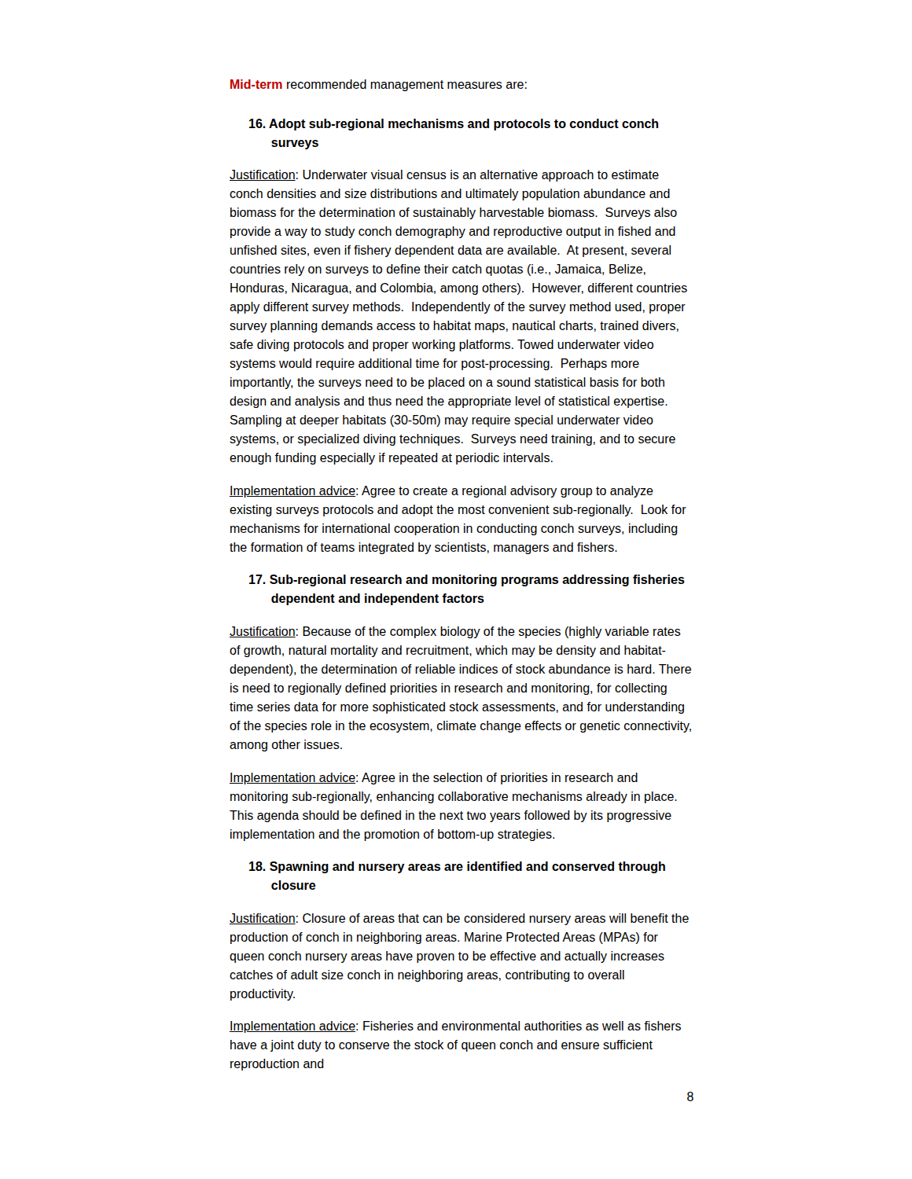Mid-term recommended management measures are:
16. Adopt sub-regional mechanisms and protocols to conduct conch surveys
Justification: Underwater visual census is an alternative approach to estimate conch densities and size distributions and ultimately population abundance and biomass for the determination of sustainably harvestable biomass. Surveys also provide a way to study conch demography and reproductive output in fished and unfished sites, even if fishery dependent data are available. At present, several countries rely on surveys to define their catch quotas (i.e., Jamaica, Belize, Honduras, Nicaragua, and Colombia, among others). However, different countries apply different survey methods. Independently of the survey method used, proper survey planning demands access to habitat maps, nautical charts, trained divers, safe diving protocols and proper working platforms. Towed underwater video systems would require additional time for post-processing. Perhaps more importantly, the surveys need to be placed on a sound statistical basis for both design and analysis and thus need the appropriate level of statistical expertise. Sampling at deeper habitats (30-50m) may require special underwater video systems, or specialized diving techniques. Surveys need training, and to secure enough funding especially if repeated at periodic intervals.
Implementation advice: Agree to create a regional advisory group to analyze existing surveys protocols and adopt the most convenient sub-regionally. Look for mechanisms for international cooperation in conducting conch surveys, including the formation of teams integrated by scientists, managers and fishers.
17. Sub-regional research and monitoring programs addressing fisheries dependent and independent factors
Justification: Because of the complex biology of the species (highly variable rates of growth, natural mortality and recruitment, which may be density and habitat-dependent), the determination of reliable indices of stock abundance is hard. There is need to regionally defined priorities in research and monitoring, for collecting time series data for more sophisticated stock assessments, and for understanding of the species role in the ecosystem, climate change effects or genetic connectivity, among other issues.
Implementation advice: Agree in the selection of priorities in research and monitoring sub-regionally, enhancing collaborative mechanisms already in place. This agenda should be defined in the next two years followed by its progressive implementation and the promotion of bottom-up strategies.
18. Spawning and nursery areas are identified and conserved through closure
Justification: Closure of areas that can be considered nursery areas will benefit the production of conch in neighboring areas. Marine Protected Areas (MPAs) for queen conch nursery areas have proven to be effective and actually increases catches of adult size conch in neighboring areas, contributing to overall productivity.
Implementation advice: Fisheries and environmental authorities as well as fishers have a joint duty to conserve the stock of queen conch and ensure sufficient reproduction and
8